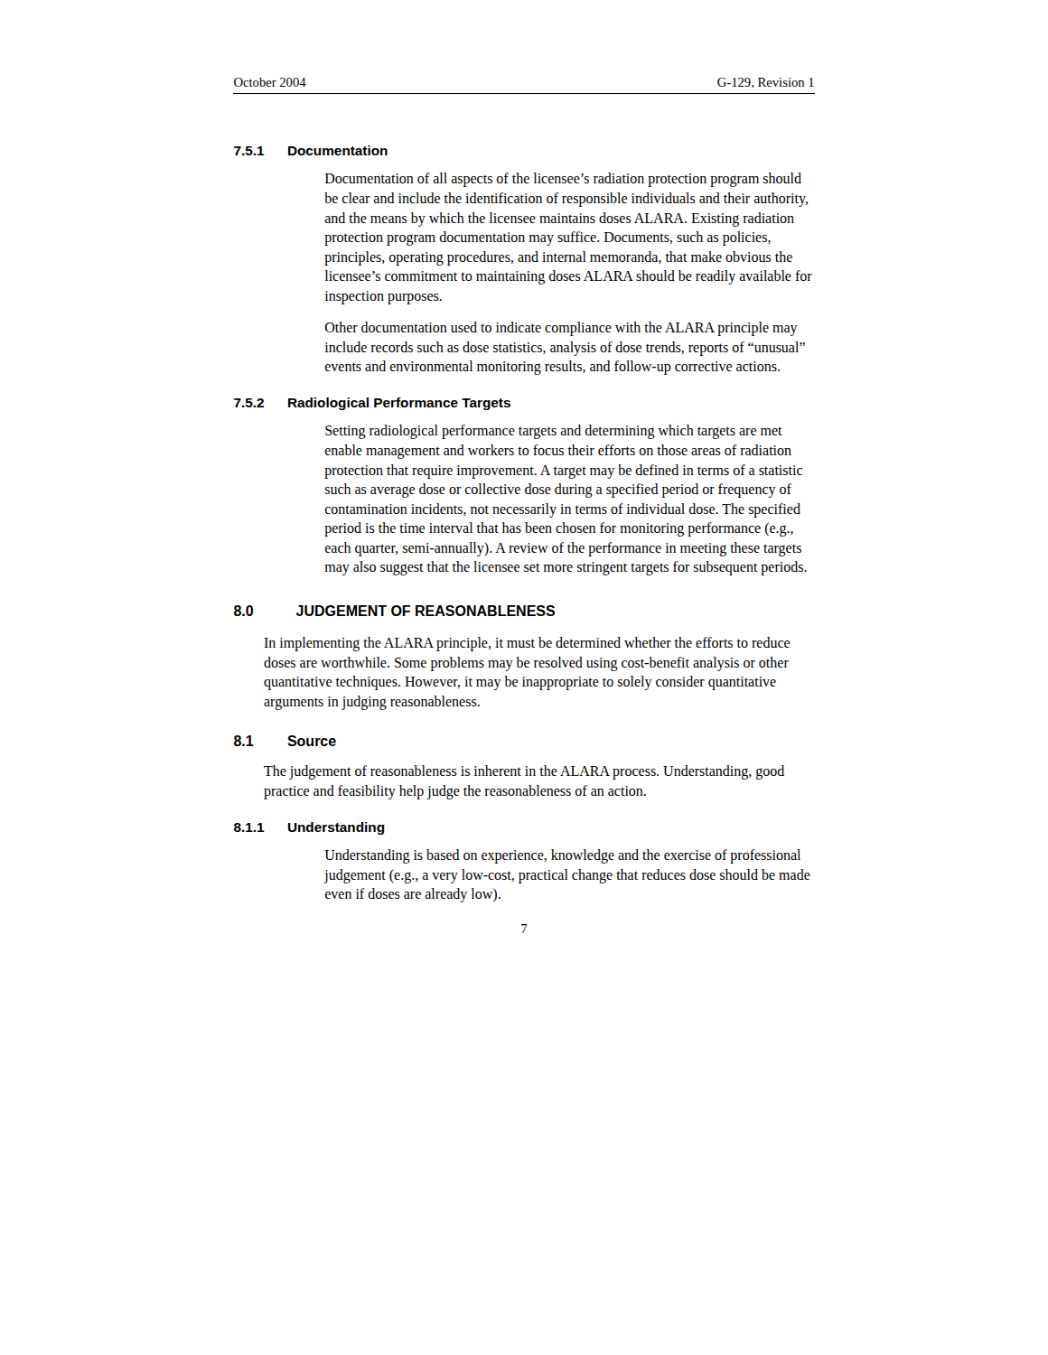October 2004
G-129, Revision 1
7.5.1 Documentation
Documentation of all aspects of the licensee’s radiation protection program should be clear and include the identification of responsible individuals and their authority, and the means by which the licensee maintains doses ALARA. Existing radiation protection program documentation may suffice. Documents, such as policies, principles, operating procedures, and internal memoranda, that make obvious the licensee’s commitment to maintaining doses ALARA should be readily available for inspection purposes.
Other documentation used to indicate compliance with the ALARA principle may include records such as dose statistics, analysis of dose trends, reports of “unusual” events and environmental monitoring results, and follow-up corrective actions.
7.5.2 Radiological Performance Targets
Setting radiological performance targets and determining which targets are met enable management and workers to focus their efforts on those areas of radiation protection that require improvement. A target may be defined in terms of a statistic such as average dose or collective dose during a specified period or frequency of contamination incidents, not necessarily in terms of individual dose. The specified period is the time interval that has been chosen for monitoring performance (e.g., each quarter, semi-annually). A review of the performance in meeting these targets may also suggest that the licensee set more stringent targets for subsequent periods.
8.0 JUDGEMENT OF REASONABLENESS
In implementing the ALARA principle, it must be determined whether the efforts to reduce doses are worthwhile. Some problems may be resolved using cost-benefit analysis or other quantitative techniques. However, it may be inappropriate to solely consider quantitative arguments in judging reasonableness.
8.1 Source
The judgement of reasonableness is inherent in the ALARA process. Understanding, good practice and feasibility help judge the reasonableness of an action.
8.1.1 Understanding
Understanding is based on experience, knowledge and the exercise of professional judgement (e.g., a very low-cost, practical change that reduces dose should be made even if doses are already low).
7